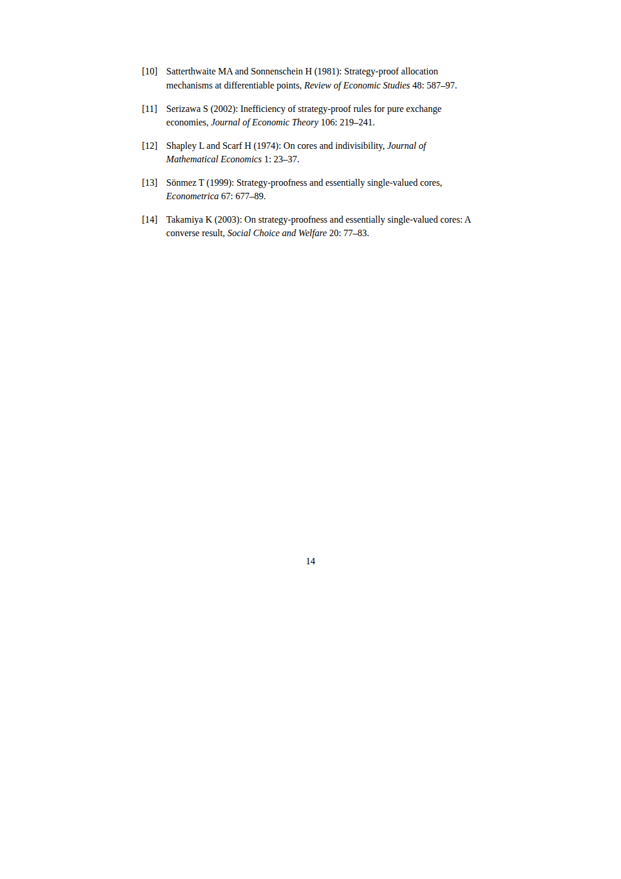[10] Satterthwaite MA and Sonnenschein H (1981): Strategy-proof allocation mechanisms at differentiable points, Review of Economic Studies 48: 587–97.
[11] Serizawa S (2002): Inefficiency of strategy-proof rules for pure exchange economies, Journal of Economic Theory 106: 219–241.
[12] Shapley L and Scarf H (1974): On cores and indivisibility, Journal of Mathematical Economics 1: 23–37.
[13] Sönmez T (1999): Strategy-proofness and essentially single-valued cores, Econometrica 67: 677–89.
[14] Takamiya K (2003): On strategy-proofness and essentially single-valued cores: A converse result, Social Choice and Welfare 20: 77–83.
14